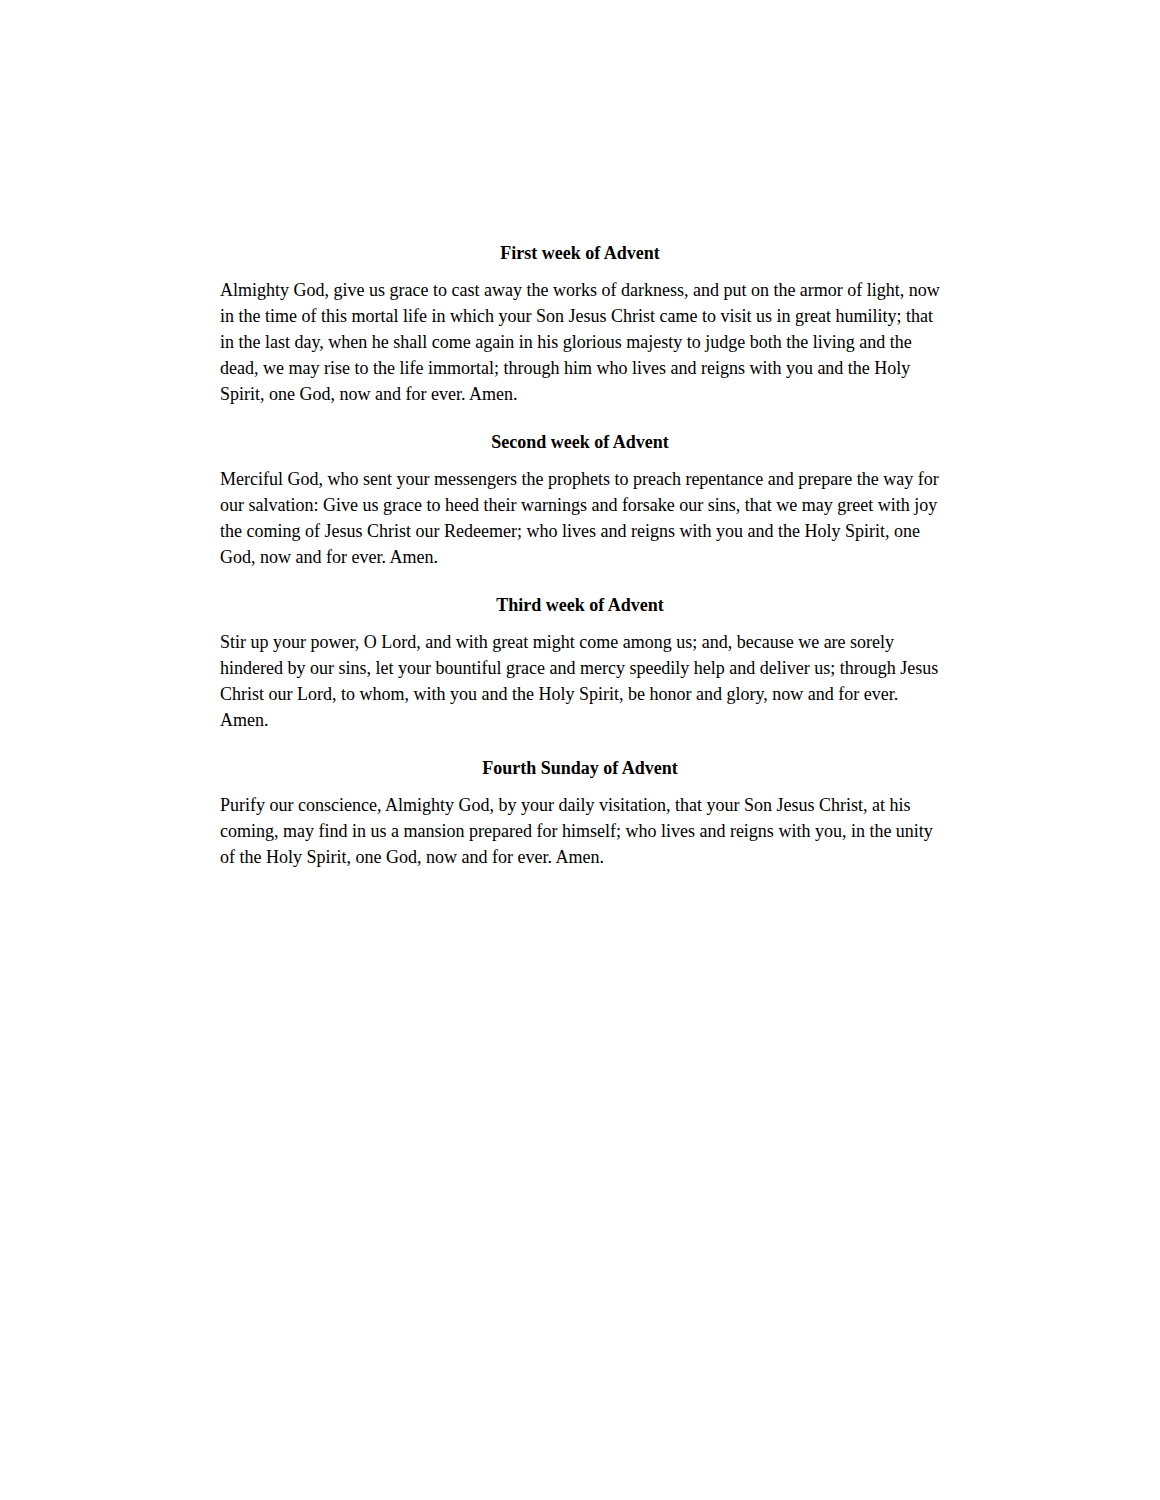First week of Advent
Almighty God, give us grace to cast away the works of darkness, and put on the armor of light, now in the time of this mortal life in which your Son Jesus Christ came to visit us in great humility; that in the last day, when he shall come again in his glorious majesty to judge both the living and the dead, we may rise to the life immortal; through him who lives and reigns with you and the Holy Spirit, one God, now and for ever. Amen.
Second week of Advent
Merciful God, who sent your messengers the prophets to preach repentance and prepare the way for our salvation: Give us grace to heed their warnings and forsake our sins, that we may greet with joy the coming of Jesus Christ our Redeemer; who lives and reigns with you and the Holy Spirit, one God, now and for ever. Amen.
Third week of Advent
Stir up your power, O Lord, and with great might come among us; and, because we are sorely hindered by our sins, let your bountiful grace and mercy speedily help and deliver us; through Jesus Christ our Lord, to whom, with you and the Holy Spirit, be honor and glory, now and for ever. Amen.
Fourth Sunday of Advent
Purify our conscience, Almighty God, by your daily visitation, that your Son Jesus Christ, at his coming, may find in us a mansion prepared for himself; who lives and reigns with you, in the unity of the Holy Spirit, one God, now and for ever. Amen.